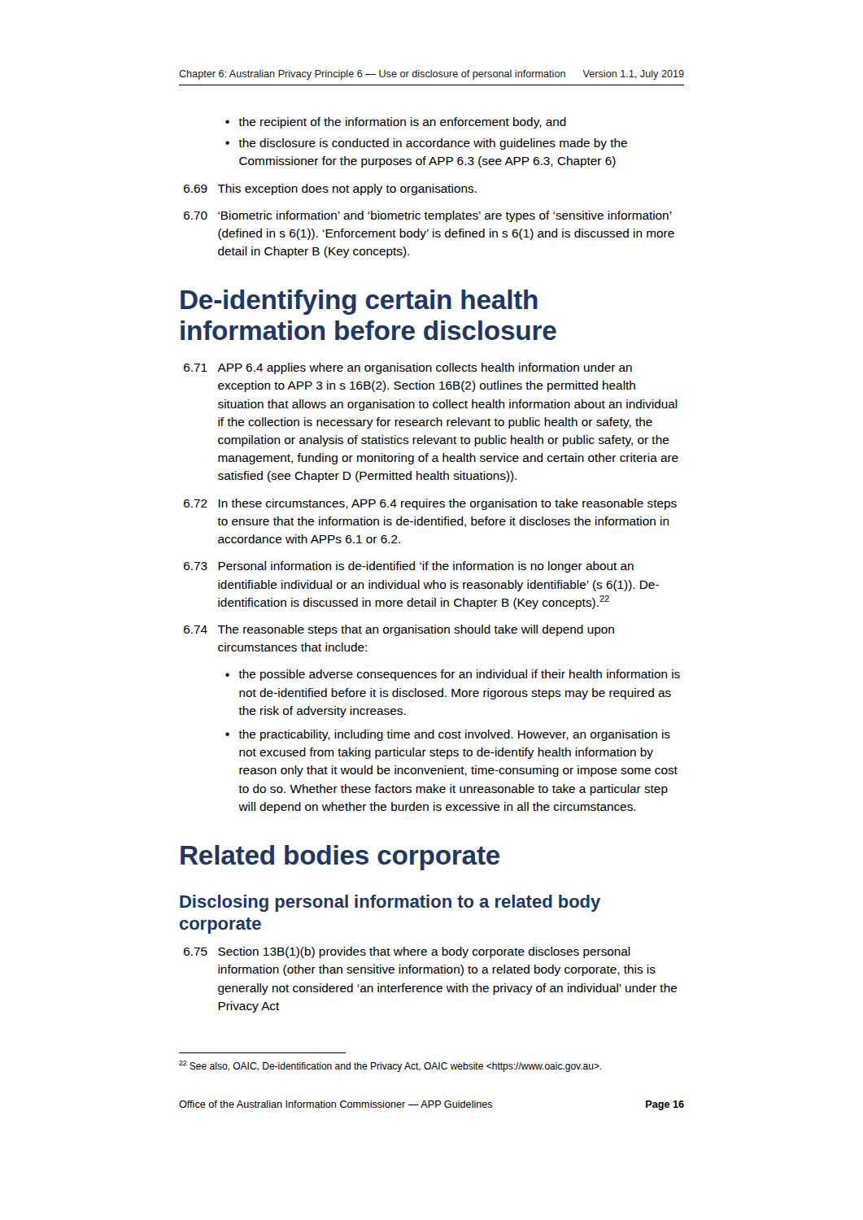Chapter 6: Australian Privacy Principle 6 — Use or disclosure of personal information Version 1.1, July 2019
the recipient of the information is an enforcement body, and
the disclosure is conducted in accordance with guidelines made by the Commissioner for the purposes of APP 6.3 (see APP 6.3, Chapter 6)
6.69 This exception does not apply to organisations.
6.70‘Biometric information’ and ‘biometric templates’ are types of ‘sensitive information’ (defined in s 6(1)). ‘Enforcement body’ is defined in s 6(1) and is discussed in more detail in Chapter B (Key concepts).
De-identifying certain health information before disclosure
6.71 APP 6.4 applies where an organisation collects health information under an exception to APP 3 in s 16B(2). Section 16B(2) outlines the permitted health situation that allows an organisation to collect health information about an individual if the collection is necessary for research relevant to public health or safety, the compilation or analysis of statistics relevant to public health or public safety, or the management, funding or monitoring of a health service and certain other criteria are satisfied (see Chapter D (Permitted health situations)).
6.72 In these circumstances, APP 6.4 requires the organisation to take reasonable steps to ensure that the information is de-identified, before it discloses the information in accordance with APPs 6.1 or 6.2.
6.73 Personal information is de-identified ‘if the information is no longer about an identifiable individual or an individual who is reasonably identifiable’ (s 6(1)). De-identification is discussed in more detail in Chapter B (Key concepts).22
6.74 The reasonable steps that an organisation should take will depend upon circumstances that include:
the possible adverse consequences for an individual if their health information is not de-identified before it is disclosed. More rigorous steps may be required as the risk of adversity increases.
the practicability, including time and cost involved. However, an organisation is not excused from taking particular steps to de-identify health information by reason only that it would be inconvenient, time-consuming or impose some cost to do so. Whether these factors make it unreasonable to take a particular step will depend on whether the burden is excessive in all the circumstances.
Related bodies corporate
Disclosing personal information to a related body corporate
6.75 Section 13B(1)(b) provides that where a body corporate discloses personal information (other than sensitive information) to a related body corporate, this is generally not considered ‘an interference with the privacy of an individual’ under the Privacy Act
22 See also, OAIC, De-identification and the Privacy Act, OAIC website <https://www.oaic.gov.au>.
Office of the Australian Information Commissioner — APP Guidelines Page 16